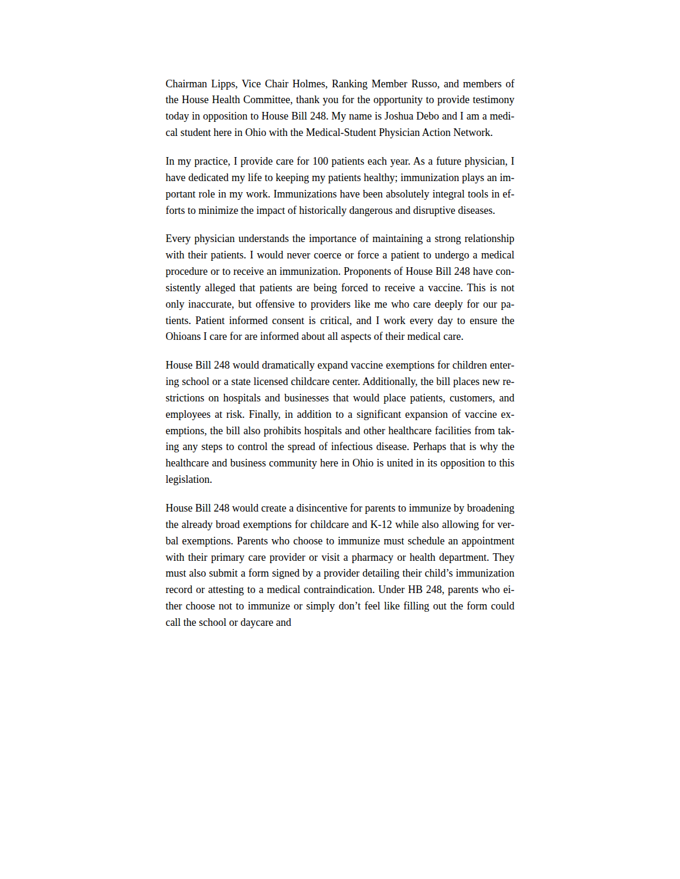Chairman Lipps, Vice Chair Holmes, Ranking Member Russo, and members of the House Health Committee, thank you for the opportunity to provide testimony today in opposition to House Bill 248. My name is Joshua Debo and I am a medical student here in Ohio with the Medical-Student Physician Action Network.
In my practice, I provide care for 100 patients each year. As a future physician, I have dedicated my life to keeping my patients healthy; immunization plays an important role in my work. Immunizations have been absolutely integral tools in efforts to minimize the impact of historically dangerous and disruptive diseases.
Every physician understands the importance of maintaining a strong relationship with their patients. I would never coerce or force a patient to undergo a medical procedure or to receive an immunization. Proponents of House Bill 248 have consistently alleged that patients are being forced to receive a vaccine. This is not only inaccurate, but offensive to providers like me who care deeply for our patients. Patient informed consent is critical, and I work every day to ensure the Ohioans I care for are informed about all aspects of their medical care.
House Bill 248 would dramatically expand vaccine exemptions for children entering school or a state licensed childcare center. Additionally, the bill places new restrictions on hospitals and businesses that would place patients, customers, and employees at risk. Finally, in addition to a significant expansion of vaccine exemptions, the bill also prohibits hospitals and other healthcare facilities from taking any steps to control the spread of infectious disease. Perhaps that is why the healthcare and business community here in Ohio is united in its opposition to this legislation.
House Bill 248 would create a disincentive for parents to immunize by broadening the already broad exemptions for childcare and K-12 while also allowing for verbal exemptions. Parents who choose to immunize must schedule an appointment with their primary care provider or visit a pharmacy or health department. They must also submit a form signed by a provider detailing their child’s immunization record or attesting to a medical contraindication. Under HB 248, parents who either choose not to immunize or simply don’t feel like filling out the form could call the school or daycare and